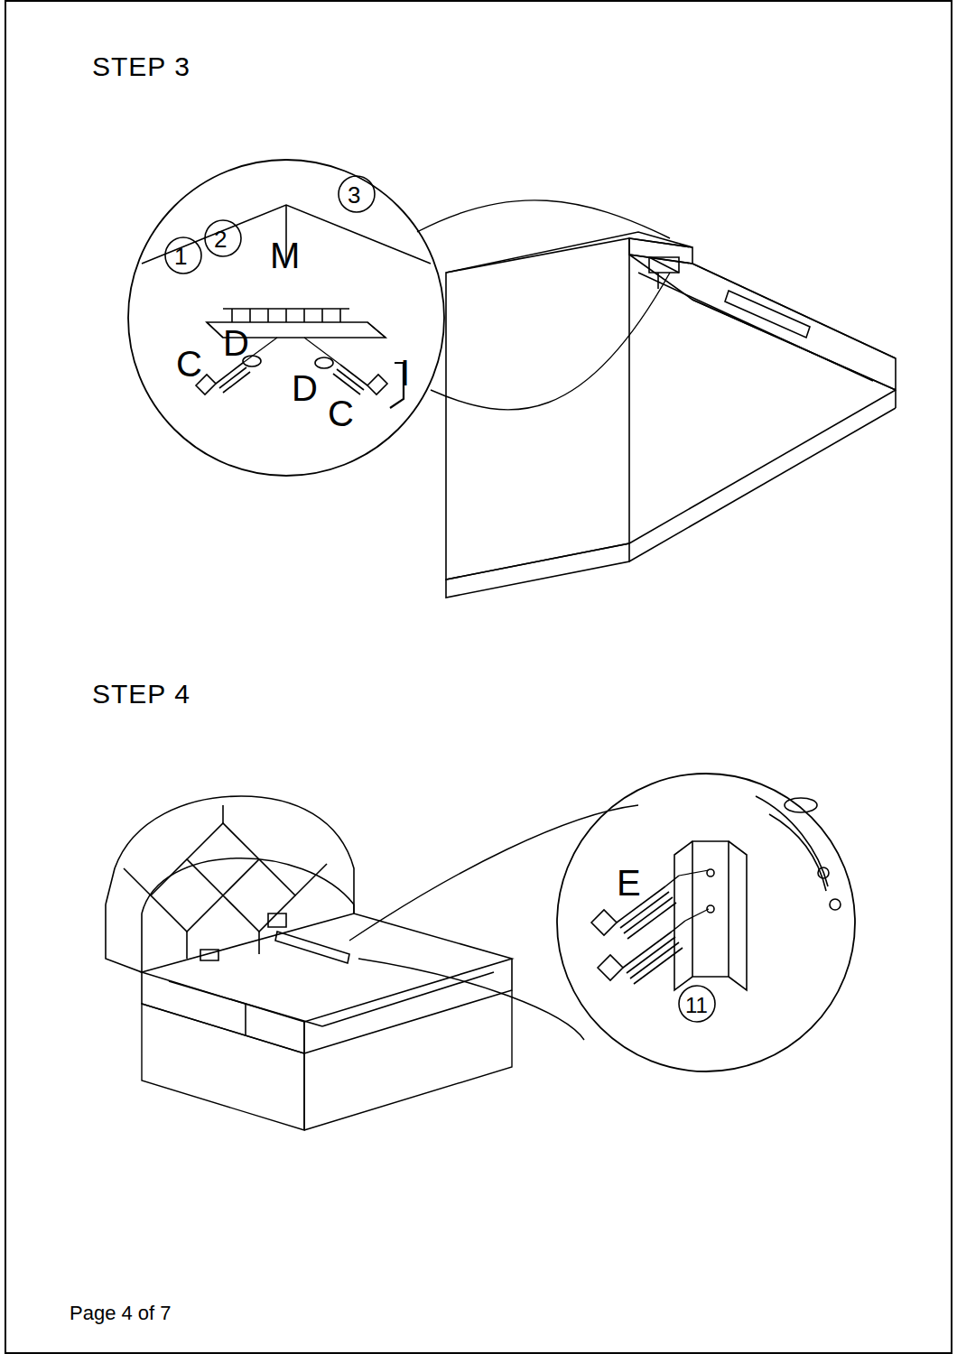STEP 3
STEP 4
1 2 3 M C D D C I E 11
Page 4 of 7